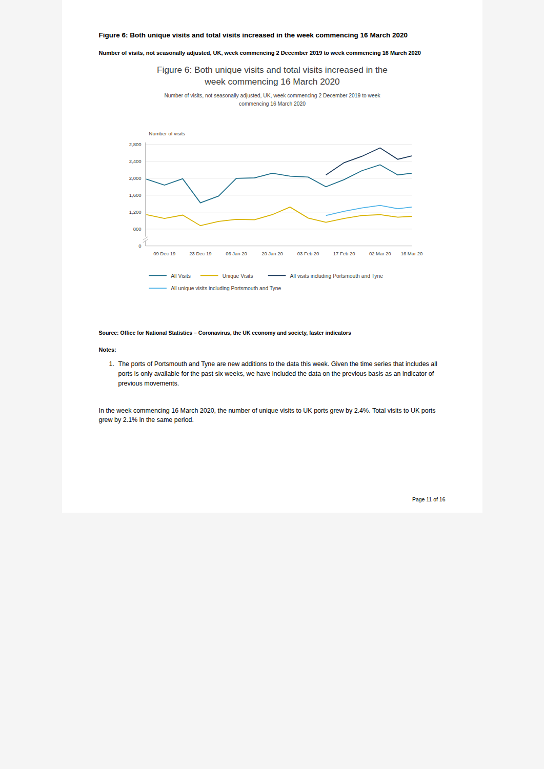Figure 6: Both unique visits and total visits increased in the week commencing 16 March 2020
Number of visits, not seasonally adjusted, UK, week commencing 2 December 2019 to week commencing 16 March 2020
Figure 6: Both unique visits and total visits increased in the week commencing 16 March 2020 Number of visits, not seasonally adjusted, UK, week commencing 2 December 2019 to week commencing 16 March 2020 Number of visits 2,800 2,400 2,000 1,600 1,200 800 0 09 Dec 19 23 Dec 19 06 Jan 20 20 Jan 20 03 Feb 20 17 Feb 20 02 Mar 20 16 Mar 20 All Visits Unique Visits All visits including Portsmouth and Tyne All unique visits including Portsmouth and Tyne
Source: Office for National Statistics – Coronavirus, the UK economy and society, faster indicators
Notes:
The ports of Portsmouth and Tyne are new additions to the data this week. Given the time series that includes all ports is only available for the past six weeks, we have included the data on the previous basis as an indicator of previous movements.
In the week commencing 16 March 2020, the number of unique visits to UK ports grew by 2.4%. Total visits to UK ports grew by 2.1% in the same period.
Page 11 of 16